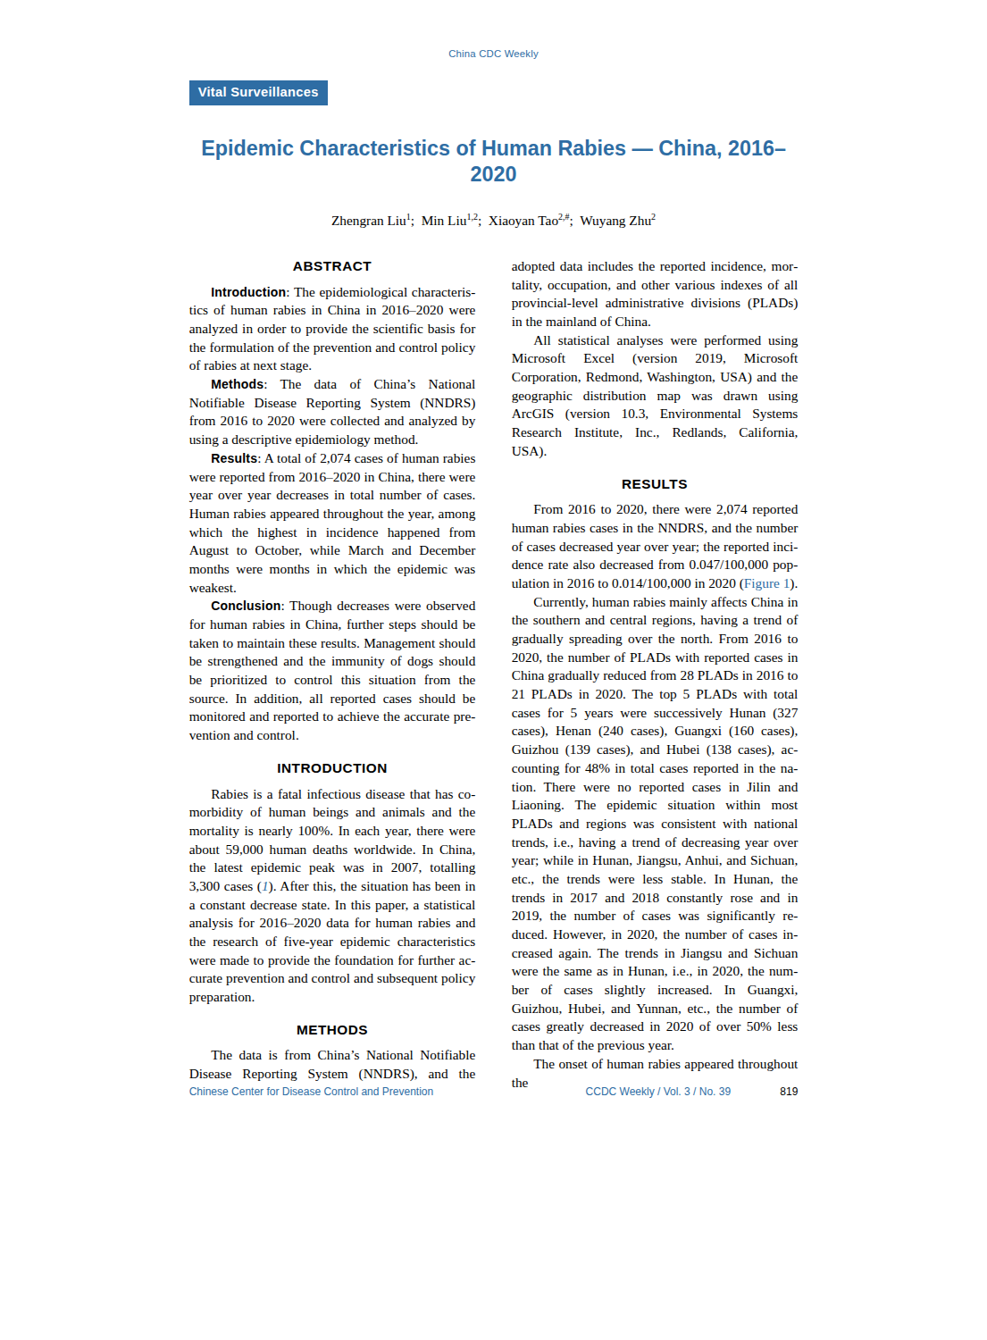China CDC Weekly
Vital Surveillances
Epidemic Characteristics of Human Rabies — China, 2016–2020
Zhengran Liu1; Min Liu1,2; Xiaoyan Tao2,#; Wuyang Zhu2
ABSTRACT
Introduction: The epidemiological characteristics of human rabies in China in 2016–2020 were analyzed in order to provide the scientific basis for the formulation of the prevention and control policy of rabies at next stage.
Methods: The data of China’s National Notifiable Disease Reporting System (NNDRS) from 2016 to 2020 were collected and analyzed by using a descriptive epidemiology method.
Results: A total of 2,074 cases of human rabies were reported from 2016–2020 in China, there were year over year decreases in total number of cases. Human rabies appeared throughout the year, among which the highest in incidence happened from August to October, while March and December months were months in which the epidemic was weakest.
Conclusion: Though decreases were observed for human rabies in China, further steps should be taken to maintain these results. Management should be strengthened and the immunity of dogs should be prioritized to control this situation from the source. In addition, all reported cases should be monitored and reported to achieve the accurate prevention and control.
INTRODUCTION
Rabies is a fatal infectious disease that has comorbidity of human beings and animals and the mortality is nearly 100%. In each year, there were about 59,000 human deaths worldwide. In China, the latest epidemic peak was in 2007, totalling 3,300 cases (1). After this, the situation has been in a constant decrease state. In this paper, a statistical analysis for 2016–2020 data for human rabies and the research of five-year epidemic characteristics were made to provide the foundation for further accurate prevention and control and subsequent policy preparation.
METHODS
The data is from China’s National Notifiable Disease Reporting System (NNDRS), and the adopted data includes the reported incidence, mortality, occupation, and other various indexes of all provincial-level administrative divisions (PLADs) in the mainland of China.
All statistical analyses were performed using Microsoft Excel (version 2019, Microsoft Corporation, Redmond, Washington, USA) and the geographic distribution map was drawn using ArcGIS (version 10.3, Environmental Systems Research Institute, Inc., Redlands, California, USA).
RESULTS
From 2016 to 2020, there were 2,074 reported human rabies cases in the NNDRS, and the number of cases decreased year over year; the reported incidence rate also decreased from 0.047/100,000 population in 2016 to 0.014/100,000 in 2020 (Figure 1).
Currently, human rabies mainly affects China in the southern and central regions, having a trend of gradually spreading over the north. From 2016 to 2020, the number of PLADs with reported cases in China gradually reduced from 28 PLADs in 2016 to 21 PLADs in 2020. The top 5 PLADs with total cases for 5 years were successively Hunan (327 cases), Henan (240 cases), Guangxi (160 cases), Guizhou (139 cases), and Hubei (138 cases), accounting for 48% in total cases reported in the nation. There were no reported cases in Jilin and Liaoning. The epidemic situation within most PLADs and regions was consistent with national trends, i.e., having a trend of decreasing year over year; while in Hunan, Jiangsu, Anhui, and Sichuan, etc., the trends were less stable. In Hunan, the trends in 2017 and 2018 constantly rose and in 2019, the number of cases was significantly reduced. However, in 2020, the number of cases increased again. The trends in Jiangsu and Sichuan were the same as in Hunan, i.e., in 2020, the number of cases slightly increased. In Guangxi, Guizhou, Hubei, and Yunnan, etc., the number of cases greatly decreased in 2020 of over 50% less than that of the previous year.
The onset of human rabies appeared throughout the
Chinese Center for Disease Control and Prevention
CCDC Weekly / Vol. 3 / No. 39
819